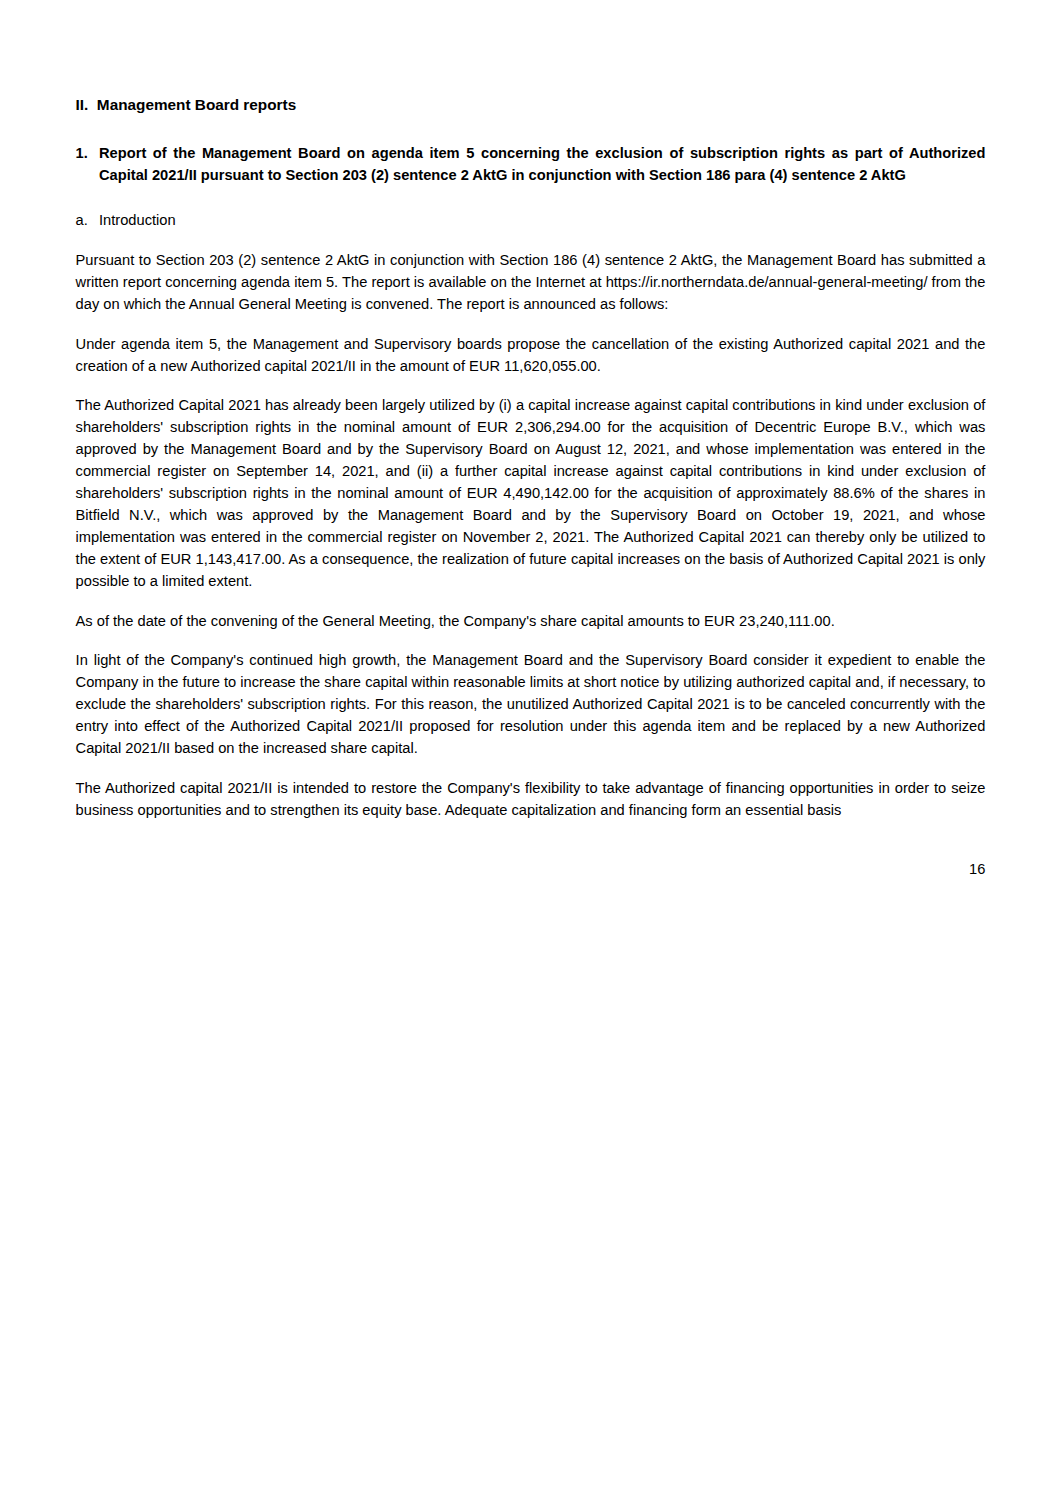II. Management Board reports
1. Report of the Management Board on agenda item 5 concerning the exclusion of subscription rights as part of Authorized Capital 2021/II pursuant to Section 203 (2) sentence 2 AktG in conjunction with Section 186 para (4) sentence 2 AktG
a. Introduction
Pursuant to Section 203 (2) sentence 2 AktG in conjunction with Section 186 (4) sentence 2 AktG, the Management Board has submitted a written report concerning agenda item 5. The report is available on the Internet at https://ir.northerndata.de/annual-general-meeting/ from the day on which the Annual General Meeting is convened. The report is announced as follows:
Under agenda item 5, the Management and Supervisory boards propose the cancellation of the existing Authorized capital 2021 and the creation of a new Authorized capital 2021/II in the amount of EUR 11,620,055.00.
The Authorized Capital 2021 has already been largely utilized by (i) a capital increase against capital contributions in kind under exclusion of shareholders' subscription rights in the nominal amount of EUR 2,306,294.00 for the acquisition of Decentric Europe B.V., which was approved by the Management Board and by the Supervisory Board on August 12, 2021, and whose implementation was entered in the commercial register on September 14, 2021, and (ii) a further capital increase against capital contributions in kind under exclusion of shareholders' subscription rights in the nominal amount of EUR 4,490,142.00 for the acquisition of approximately 88.6% of the shares in Bitfield N.V., which was approved by the Management Board and by the Supervisory Board on October 19, 2021, and whose implementation was entered in the commercial register on November 2, 2021. The Authorized Capital 2021 can thereby only be utilized to the extent of EUR 1,143,417.00. As a consequence, the realization of future capital increases on the basis of Authorized Capital 2021 is only possible to a limited extent.
As of the date of the convening of the General Meeting, the Company's share capital amounts to EUR 23,240,111.00.
In light of the Company's continued high growth, the Management Board and the Supervisory Board consider it expedient to enable the Company in the future to increase the share capital within reasonable limits at short notice by utilizing authorized capital and, if necessary, to exclude the shareholders' subscription rights. For this reason, the unutilized Authorized Capital 2021 is to be canceled concurrently with the entry into effect of the Authorized Capital 2021/II proposed for resolution under this agenda item and be replaced by a new Authorized Capital 2021/II based on the increased share capital.
The Authorized capital 2021/II is intended to restore the Company's flexibility to take advantage of financing opportunities in order to seize business opportunities and to strengthen its equity base. Adequate capitalization and financing form an essential basis
16